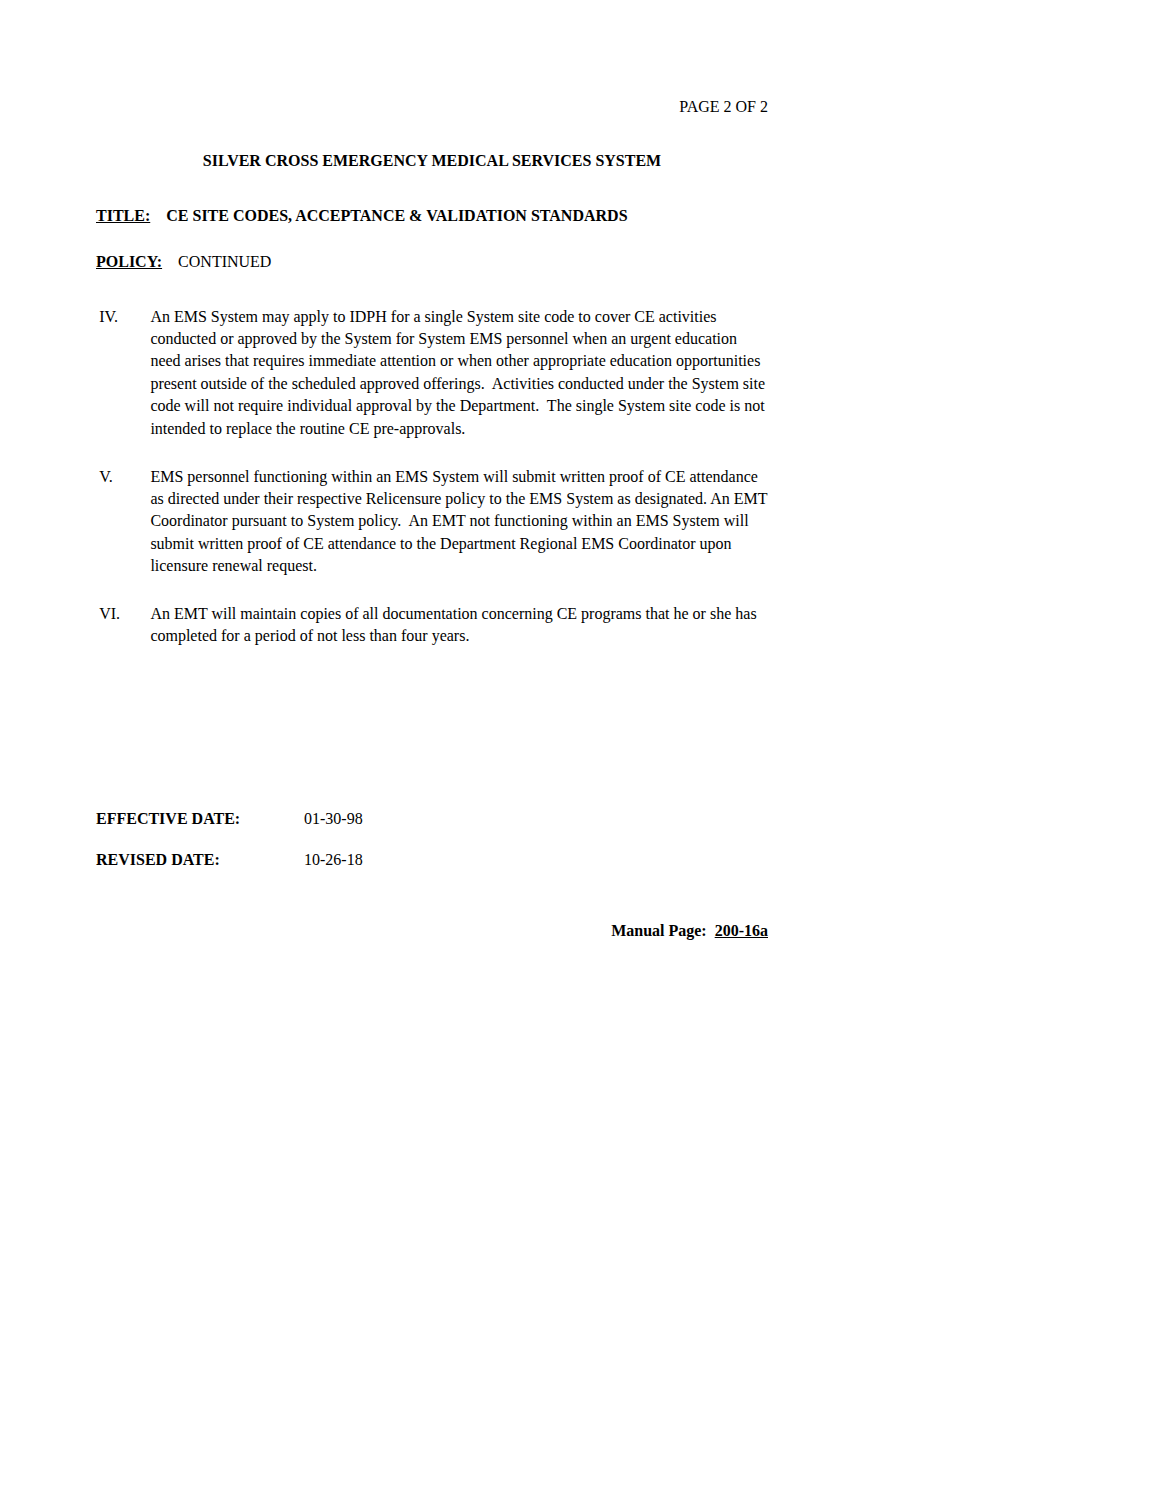PAGE 2 OF 2
SILVER CROSS EMERGENCY MEDICAL SERVICES SYSTEM
TITLE: CE SITE CODES, ACCEPTANCE & VALIDATION STANDARDS
POLICY: CONTINUED
IV. An EMS System may apply to IDPH for a single System site code to cover CE activities conducted or approved by the System for System EMS personnel when an urgent education need arises that requires immediate attention or when other appropriate education opportunities present outside of the scheduled approved offerings. Activities conducted under the System site code will not require individual approval by the Department. The single System site code is not intended to replace the routine CE pre-approvals.
V. EMS personnel functioning within an EMS System will submit written proof of CE attendance as directed under their respective Relicensure policy to the EMS System as designated. An EMT Coordinator pursuant to System policy. An EMT not functioning within an EMS System will submit written proof of CE attendance to the Department Regional EMS Coordinator upon licensure renewal request.
VI. An EMT will maintain copies of all documentation concerning CE programs that he or she has completed for a period of not less than four years.
EFFECTIVE DATE: 01-30-98
REVISED DATE: 10-26-18
Manual Page: 200-16a